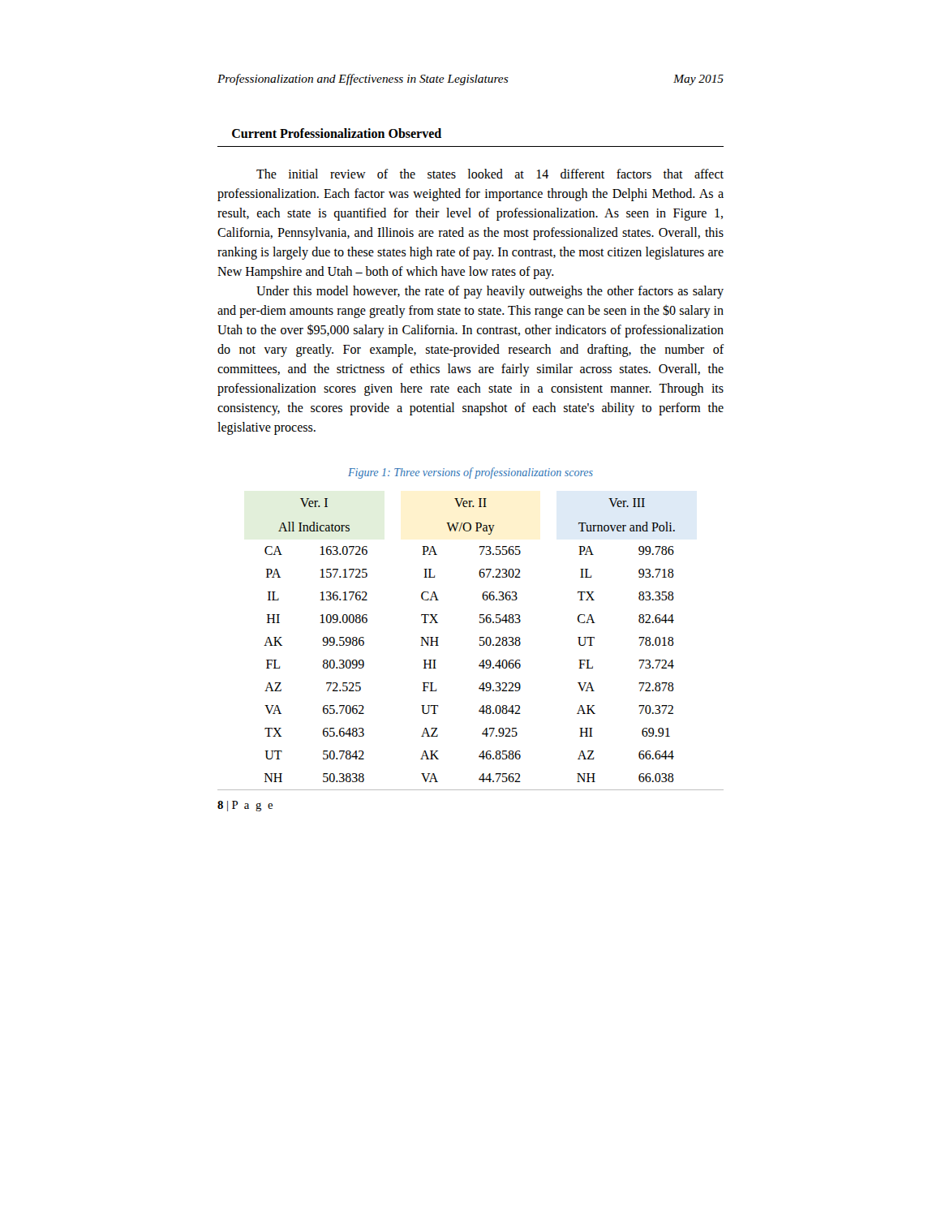Professionalization and Effectiveness in State Legislatures May 2015
Current Professionalization Observed
The initial review of the states looked at 14 different factors that affect professionalization. Each factor was weighted for importance through the Delphi Method. As a result, each state is quantified for their level of professionalization. As seen in Figure 1, California, Pennsylvania, and Illinois are rated as the most professionalized states. Overall, this ranking is largely due to these states high rate of pay. In contrast, the most citizen legislatures are New Hampshire and Utah – both of which have low rates of pay.
Under this model however, the rate of pay heavily outweighs the other factors as salary and per-diem amounts range greatly from state to state. This range can be seen in the $0 salary in Utah to the over $95,000 salary in California. In contrast, other indicators of professionalization do not vary greatly. For example, state-provided research and drafting, the number of committees, and the strictness of ethics laws are fairly similar across states. Overall, the professionalization scores given here rate each state in a consistent manner. Through its consistency, the scores provide a potential snapshot of each state's ability to perform the legislative process.
Figure 1: Three versions of professionalization scores
| Ver. I | | Ver. II | | Ver. III |
| --- | --- | --- | --- | --- |
| All Indicators | | W/O Pay | | Turnover and Poli. |
| CA | 163.0726 | | PA | 73.5565 | | PA | 99.786 |
| PA | 157.1725 | | IL | 67.2302 | | IL | 93.718 |
| IL | 136.1762 | | CA | 66.363 | | TX | 83.358 |
| HI | 109.0086 | | TX | 56.5483 | | CA | 82.644 |
| AK | 99.5986 | | NH | 50.2838 | | UT | 78.018 |
| FL | 80.3099 | | HI | 49.4066 | | FL | 73.724 |
| AZ | 72.525 | | FL | 49.3229 | | VA | 72.878 |
| VA | 65.7062 | | UT | 48.0842 | | AK | 70.372 |
| TX | 65.6483 | | AZ | 47.925 | | HI | 69.91 |
| UT | 50.7842 | | AK | 46.8586 | | AZ | 66.644 |
| NH | 50.3838 | | VA | 44.7562 | | NH | 66.038 |
8 | P a g e